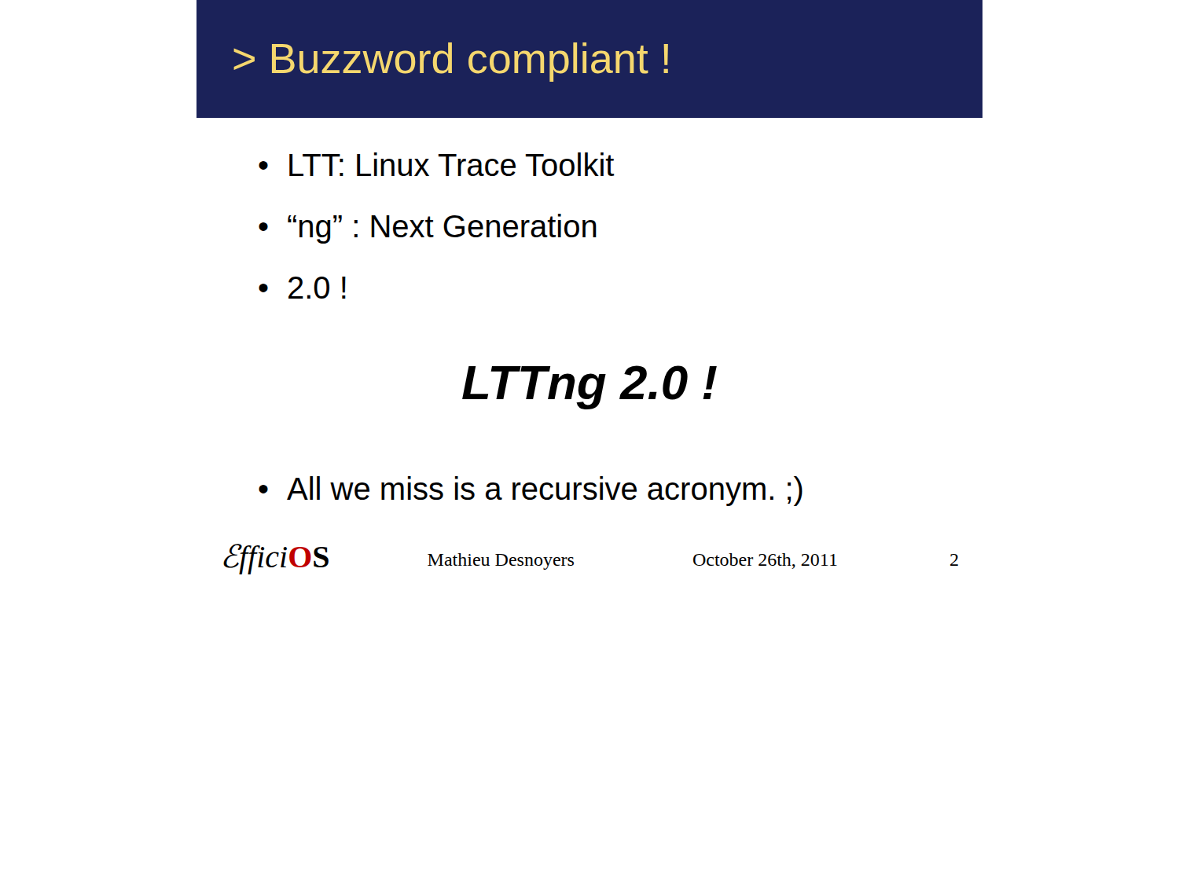> Buzzword compliant !
LTT: Linux Trace Toolkit
“ng” : Next Generation
2.0 !
LTTng 2.0 !
All we miss is a recursive acronym. ;)
ℰffici OS
Mathieu Desnoyers October 26th, 2011
2